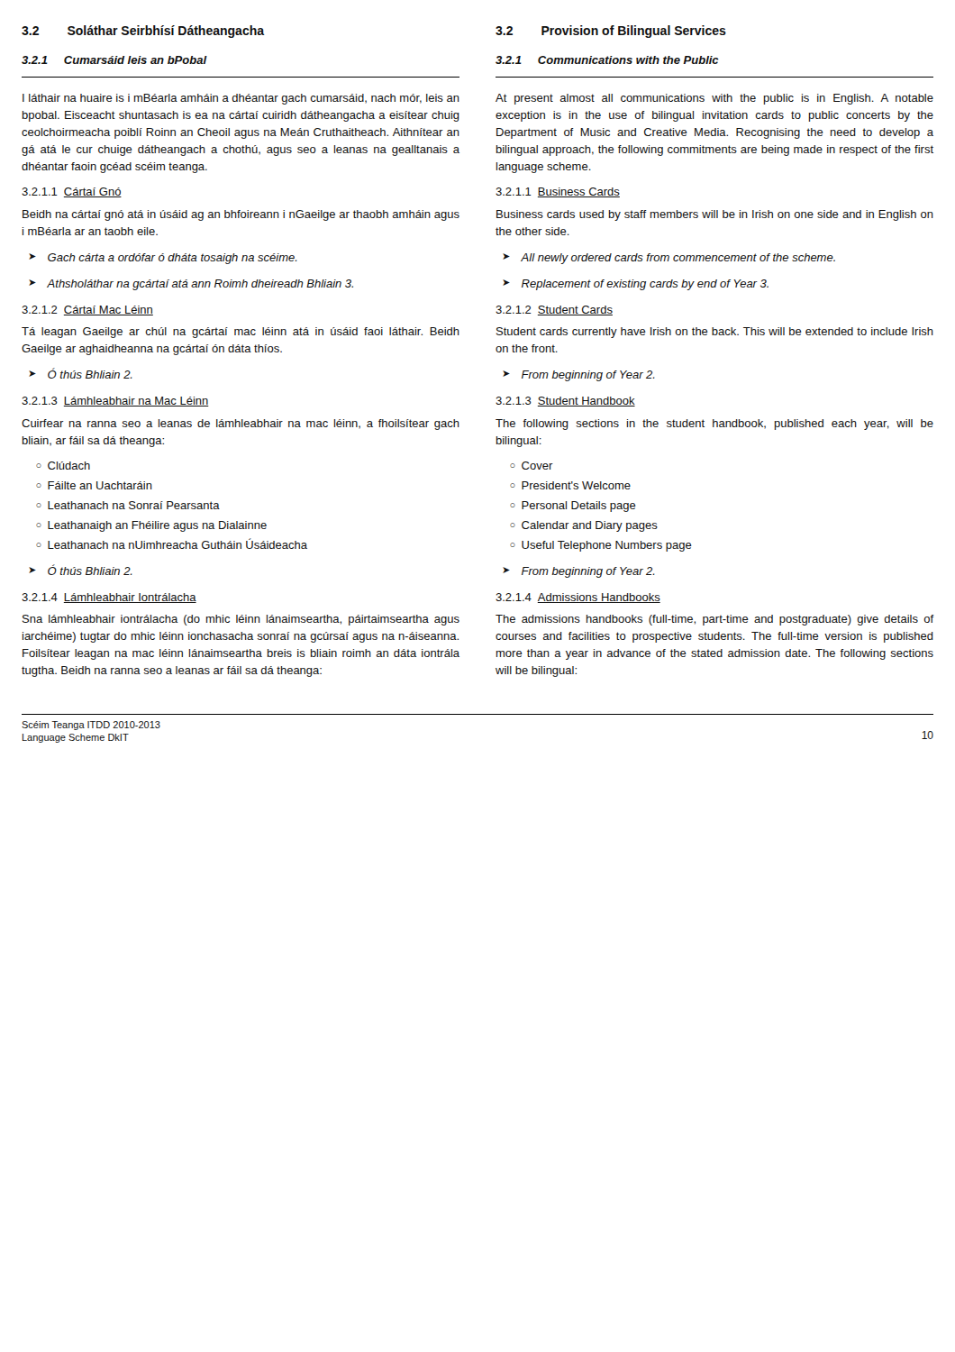3.2 Soláthar Seirbhísí Dátheangacha
3.2.1 Cumarsáid leis an bPobal
I láthair na huaire is i mBéarla amháin a dhéantar gach cumarsáid, nach mór, leis an bpobal. Eisceacht shuntasach is ea na cártaí cuiridh dátheangacha a eisítear chuig ceolchoirmeacha poiblí Roinn an Cheoil agus na Meán Cruthaitheach. Aithnítear an gá atá le cur chuige dátheangach a chothú, agus seo a leanas na gealltanais a dhéantar faoin gcéad scéim teanga.
3.2.1.1 Cártaí Gnó
Beidh na cártaí gnó atá in úsáid ag an bhfoireann i nGaeilge ar thaobh amháin agus i mBéarla ar an taobh eile.
Gach cárta a ordófar ó dháta tosaigh na scéime.
Athsholáthar na gcártaí atá ann Roimh dheireadh Bhliain 3.
3.2.1.2 Cártaí Mac Léinn
Tá leagan Gaeilge ar chúl na gcártaí mac léinn atá in úsáid faoi láthair. Beidh Gaeilge ar aghaidheanna na gcártaí ón dáta thíos.
Ó thús Bhliain 2.
3.2.1.3 Lámhleabhair na Mac Léinn
Cuirfear na ranna seo a leanas de lámhleabhair na mac léinn, a fhoilsítear gach bliain, ar fáil sa dá theanga:
Clúdach
Fáilte an Uachtaráin
Leathanach na Sonraí Pearsanta
Leathanaigh an Fhéilire agus na Dialainne
Leathanach na nUimhreacha Gutháin Úsáideacha
Ó thús Bhliain 2.
3.2.1.4 Lámhleabhair Iontrálacha
Sna lámhleabhair iontrálacha (do mhic léinn lánaimseartha, páirtaimseartha agus iarchéime) tugtar do mhic léinn ionchasacha sonraí na gcúrsaí agus na n-áiseanna. Foilsítear leagan na mac léinn lánaimseartha breis is bliain roimh an dáta iontrála tugtha. Beidh na ranna seo a leanas ar fáil sa dá theanga:
3.2 Provision of Bilingual Services
3.2.1 Communications with the Public
At present almost all communications with the public is in English. A notable exception is in the use of bilingual invitation cards to public concerts by the Department of Music and Creative Media. Recognising the need to develop a bilingual approach, the following commitments are being made in respect of the first language scheme.
3.2.1.1 Business Cards
Business cards used by staff members will be in Irish on one side and in English on the other side.
All newly ordered cards from commencement of the scheme.
Replacement of existing cards by end of Year 3.
3.2.1.2 Student Cards
Student cards currently have Irish on the back. This will be extended to include Irish on the front.
From beginning of Year 2.
3.2.1.3 Student Handbook
The following sections in the student handbook, published each year, will be bilingual:
Cover
President's Welcome
Personal Details page
Calendar and Diary pages
Useful Telephone Numbers page
From beginning of Year 2.
3.2.1.4 Admissions Handbooks
The admissions handbooks (full-time, part-time and postgraduate) give details of courses and facilities to prospective students. The full-time version is published more than a year in advance of the stated admission date. The following sections will be bilingual:
Scéim Teanga ITDD 2010-2013
Language Scheme DkIT
10